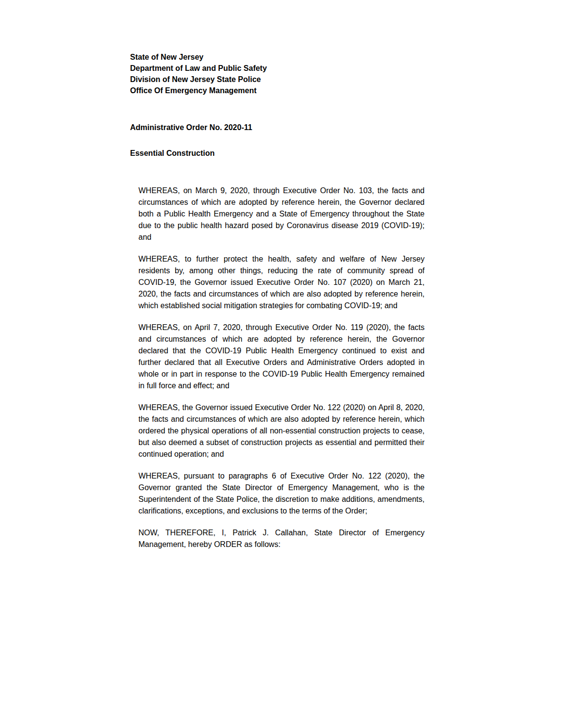State of New Jersey
Department of Law and Public Safety
Division of New Jersey State Police
Office Of Emergency Management
Administrative Order No. 2020-11
Essential Construction
WHEREAS, on March 9, 2020, through Executive Order No. 103, the facts and circumstances of which are adopted by reference herein, the Governor declared both a Public Health Emergency and a State of Emergency throughout the State due to the public health hazard posed by Coronavirus disease 2019 (COVID-19); and
WHEREAS, to further protect the health, safety and welfare of New Jersey residents by, among other things, reducing the rate of community spread of COVID-19, the Governor issued Executive Order No. 107 (2020) on March 21, 2020, the facts and circumstances of which are also adopted by reference herein, which established social mitigation strategies for combating COVID-19; and
WHEREAS, on April 7, 2020, through Executive Order No. 119 (2020), the facts and circumstances of which are adopted by reference herein, the Governor declared that the COVID-19 Public Health Emergency continued to exist and further declared that all Executive Orders and Administrative Orders adopted in whole or in part in response to the COVID-19 Public Health Emergency remained in full force and effect; and
WHEREAS, the Governor issued Executive Order No. 122 (2020) on April 8, 2020, the facts and circumstances of which are also adopted by reference herein, which ordered the physical operations of all non-essential construction projects to cease, but also deemed a subset of construction projects as essential and permitted their continued operation; and
WHEREAS, pursuant to paragraphs 6 of Executive Order No. 122 (2020), the Governor granted the State Director of Emergency Management, who is the Superintendent of the State Police, the discretion to make additions, amendments, clarifications, exceptions, and exclusions to the terms of the Order;
NOW, THEREFORE, I, Patrick J. Callahan, State Director of Emergency Management, hereby ORDER as follows: